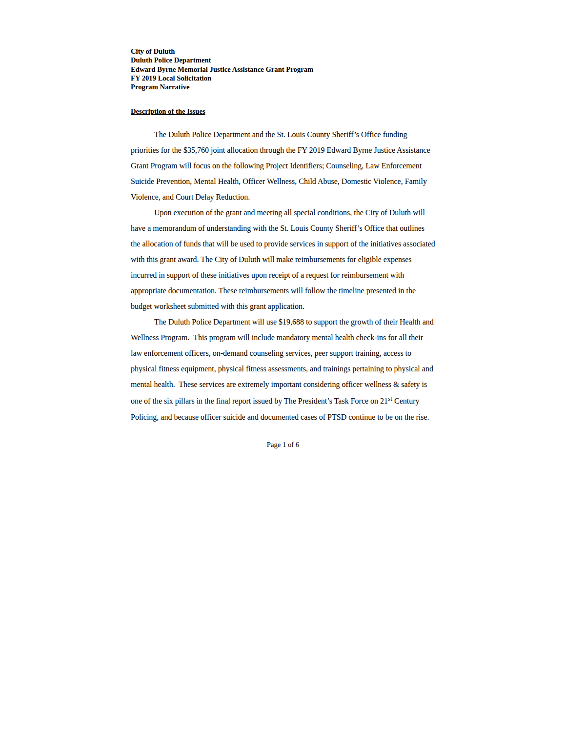City of Duluth
Duluth Police Department
Edward Byrne Memorial Justice Assistance Grant Program
FY 2019 Local Solicitation
Program Narrative
Description of the Issues
The Duluth Police Department and the St. Louis County Sheriff’s Office funding priorities for the $35,760 joint allocation through the FY 2019 Edward Byrne Justice Assistance Grant Program will focus on the following Project Identifiers; Counseling, Law Enforcement Suicide Prevention, Mental Health, Officer Wellness, Child Abuse, Domestic Violence, Family Violence, and Court Delay Reduction.
Upon execution of the grant and meeting all special conditions, the City of Duluth will have a memorandum of understanding with the St. Louis County Sheriff’s Office that outlines the allocation of funds that will be used to provide services in support of the initiatives associated with this grant award. The City of Duluth will make reimbursements for eligible expenses incurred in support of these initiatives upon receipt of a request for reimbursement with appropriate documentation. These reimbursements will follow the timeline presented in the budget worksheet submitted with this grant application.
The Duluth Police Department will use $19,688 to support the growth of their Health and Wellness Program. This program will include mandatory mental health check-ins for all their law enforcement officers, on-demand counseling services, peer support training, access to physical fitness equipment, physical fitness assessments, and trainings pertaining to physical and mental health. These services are extremely important considering officer wellness & safety is one of the six pillars in the final report issued by The President’s Task Force on 21st Century Policing, and because officer suicide and documented cases of PTSD continue to be on the rise.
Page 1 of 6